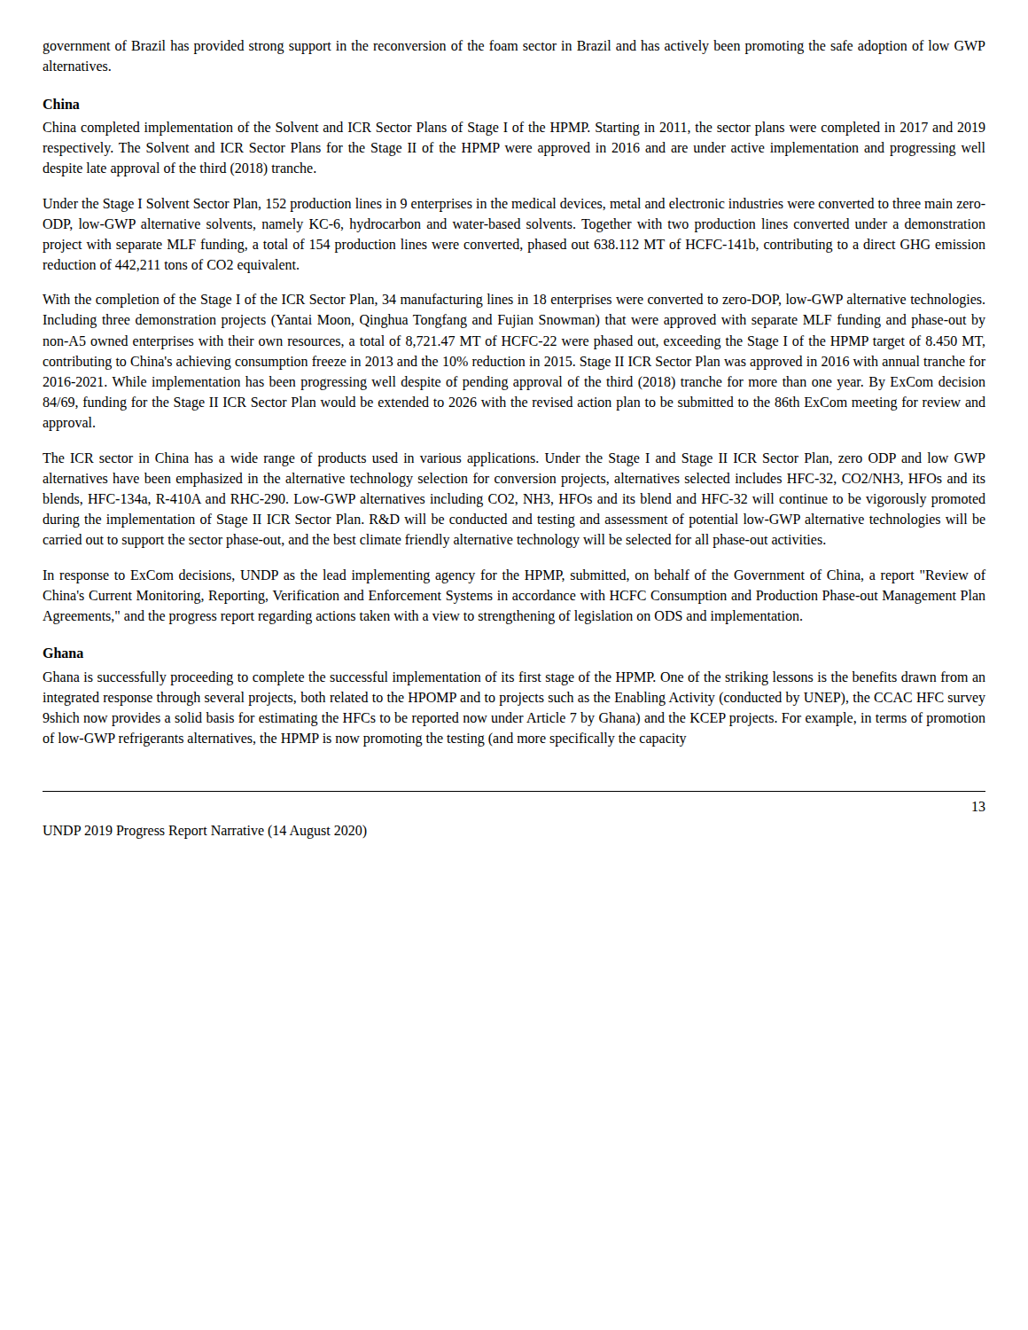government of Brazil has provided strong support in the reconversion of the foam sector in Brazil and has actively been promoting the safe adoption of low GWP alternatives.
China
China completed implementation of the Solvent and ICR Sector Plans of Stage I of the HPMP. Starting in 2011, the sector plans were completed in 2017 and 2019 respectively. The Solvent and ICR Sector Plans for the Stage II of the HPMP were approved in 2016 and are under active implementation and progressing well despite late approval of the third (2018) tranche.
Under the Stage I Solvent Sector Plan, 152 production lines in 9 enterprises in the medical devices, metal and electronic industries were converted to three main zero-ODP, low-GWP alternative solvents, namely KC-6, hydrocarbon and water-based solvents. Together with two production lines converted under a demonstration project with separate MLF funding, a total of 154 production lines were converted, phased out 638.112 MT of HCFC-141b, contributing to a direct GHG emission reduction of 442,211 tons of CO2 equivalent.
With the completion of the Stage I of the ICR Sector Plan, 34 manufacturing lines in 18 enterprises were converted to zero-DOP, low-GWP alternative technologies. Including three demonstration projects (Yantai Moon, Qinghua Tongfang and Fujian Snowman) that were approved with separate MLF funding and phase-out by non-A5 owned enterprises with their own resources, a total of 8,721.47 MT of HCFC-22 were phased out, exceeding the Stage I of the HPMP target of 8.450 MT, contributing to China's achieving consumption freeze in 2013 and the 10% reduction in 2015. Stage II ICR Sector Plan was approved in 2016 with annual tranche for 2016-2021. While implementation has been progressing well despite of pending approval of the third (2018) tranche for more than one year. By ExCom decision 84/69, funding for the Stage II ICR Sector Plan would be extended to 2026 with the revised action plan to be submitted to the 86th ExCom meeting for review and approval.
The ICR sector in China has a wide range of products used in various applications. Under the Stage I and Stage II ICR Sector Plan, zero ODP and low GWP alternatives have been emphasized in the alternative technology selection for conversion projects, alternatives selected includes HFC-32, CO2/NH3, HFOs and its blends, HFC-134a, R-410A and RHC-290. Low-GWP alternatives including CO2, NH3, HFOs and its blend and HFC-32 will continue to be vigorously promoted during the implementation of Stage II ICR Sector Plan. R&D will be conducted and testing and assessment of potential low-GWP alternative technologies will be carried out to support the sector phase-out, and the best climate friendly alternative technology will be selected for all phase-out activities.
In response to ExCom decisions, UNDP as the lead implementing agency for the HPMP, submitted, on behalf of the Government of China, a report "Review of China's Current Monitoring, Reporting, Verification and Enforcement Systems in accordance with HCFC Consumption and Production Phase-out Management Plan Agreements," and the progress report regarding actions taken with a view to strengthening of legislation on ODS and implementation.
Ghana
Ghana is successfully proceeding to complete the successful implementation of its first stage of the HPMP. One of the striking lessons is the benefits drawn from an integrated response through several projects, both related to the HPOMP and to projects such as the Enabling Activity (conducted by UNEP), the CCAC HFC survey 9shich now provides a solid basis for estimating the HFCs to be reported now under Article 7 by Ghana) and the KCEP projects. For example, in terms of promotion of low-GWP refrigerants alternatives, the HPMP is now promoting the testing (and more specifically the capacity
13
UNDP 2019 Progress Report Narrative (14 August 2020)